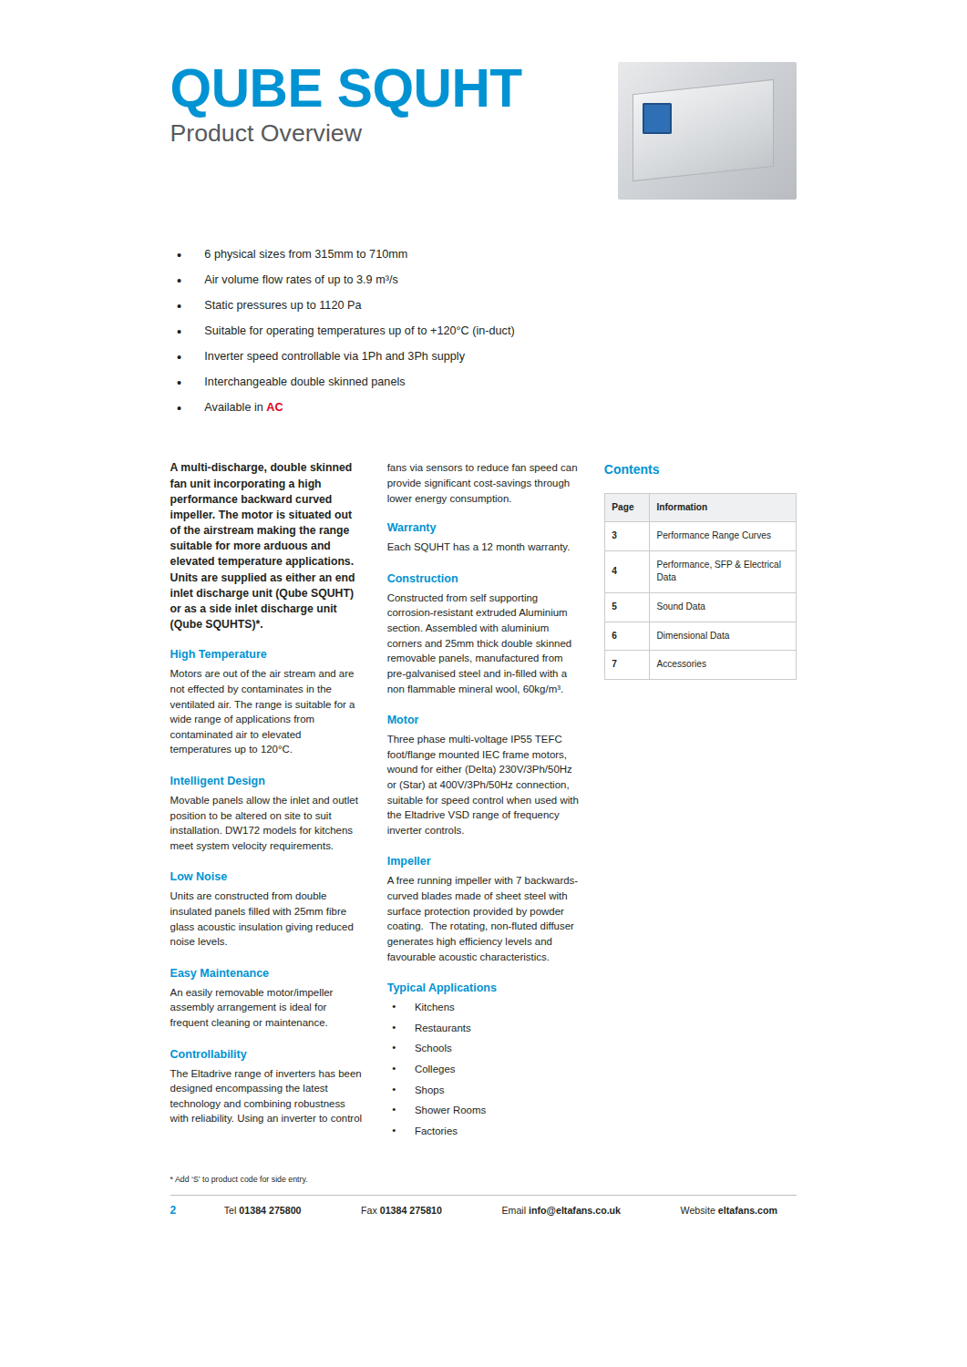QUBE SQUHT
Product Overview
6 physical sizes from 315mm to 710mm
Air volume flow rates of up to 3.9 m³/s
Static pressures up to 1120 Pa
Suitable for operating temperatures up of to +120°C (in-duct)
Inverter speed controllable via 1Ph and 3Ph supply
Interchangeable double skinned panels
Available in AC
A multi-discharge, double skinned fan unit incorporating a high performance backward curved impeller. The motor is situated out of the airstream making the range suitable for more arduous and elevated temperature applications. Units are supplied as either an end inlet discharge unit (Qube SQUHT) or as a side inlet discharge unit (Qube SQUHTS)*.
High Temperature
Motors are out of the air stream and are not effected by contaminates in the ventilated air. The range is suitable for a wide range of applications from contaminated air to elevated temperatures up to 120°C.
Intelligent Design
Movable panels allow the inlet and outlet position to be altered on site to suit installation. DW172 models for kitchens meet system velocity requirements.
Low Noise
Units are constructed from double insulated panels filled with 25mm fibre glass acoustic insulation giving reduced noise levels.
Easy Maintenance
An easily removable motor/impeller assembly arrangement is ideal for frequent cleaning or maintenance.
Controllability
The Eltadrive range of inverters has been designed encompassing the latest technology and combining robustness with reliability. Using an inverter to control
fans via sensors to reduce fan speed can provide significant cost-savings through lower energy consumption.
Warranty
Each SQUHT has a 12 month warranty.
Construction
Constructed from self supporting corrosion-resistant extruded Aluminium section. Assembled with aluminium corners and 25mm thick double skinned removable panels, manufactured from pre-galvanised steel and in-filled with a non flammable mineral wool, 60kg/m³.
Motor
Three phase multi-voltage IP55 TEFC foot/flange mounted IEC frame motors, wound for either (Delta) 230V/3Ph/50Hz or (Star) at 400V/3Ph/50Hz connection, suitable for speed control when used with the Eltadrive VSD range of frequency inverter controls.
Impeller
A free running impeller with 7 backwards-curved blades made of sheet steel with surface protection provided by powder coating. The rotating, non-fluted diffuser generates high efficiency levels and favourable acoustic characteristics.
Typical Applications
Kitchens
Restaurants
Schools
Colleges
Shops
Shower Rooms
Factories
Contents
| Page | Information |
| --- | --- |
| 3 | Performance Range Curves |
| 4 | Performance, SFP & Electrical Data |
| 5 | Sound Data |
| 6 | Dimensional Data |
| 7 | Accessories |
* Add ‘S’ to product code for side entry.
2
Tel 01384 275800 Fax 01384 275810 Email info@eltafans.co.uk Website eltafans.com